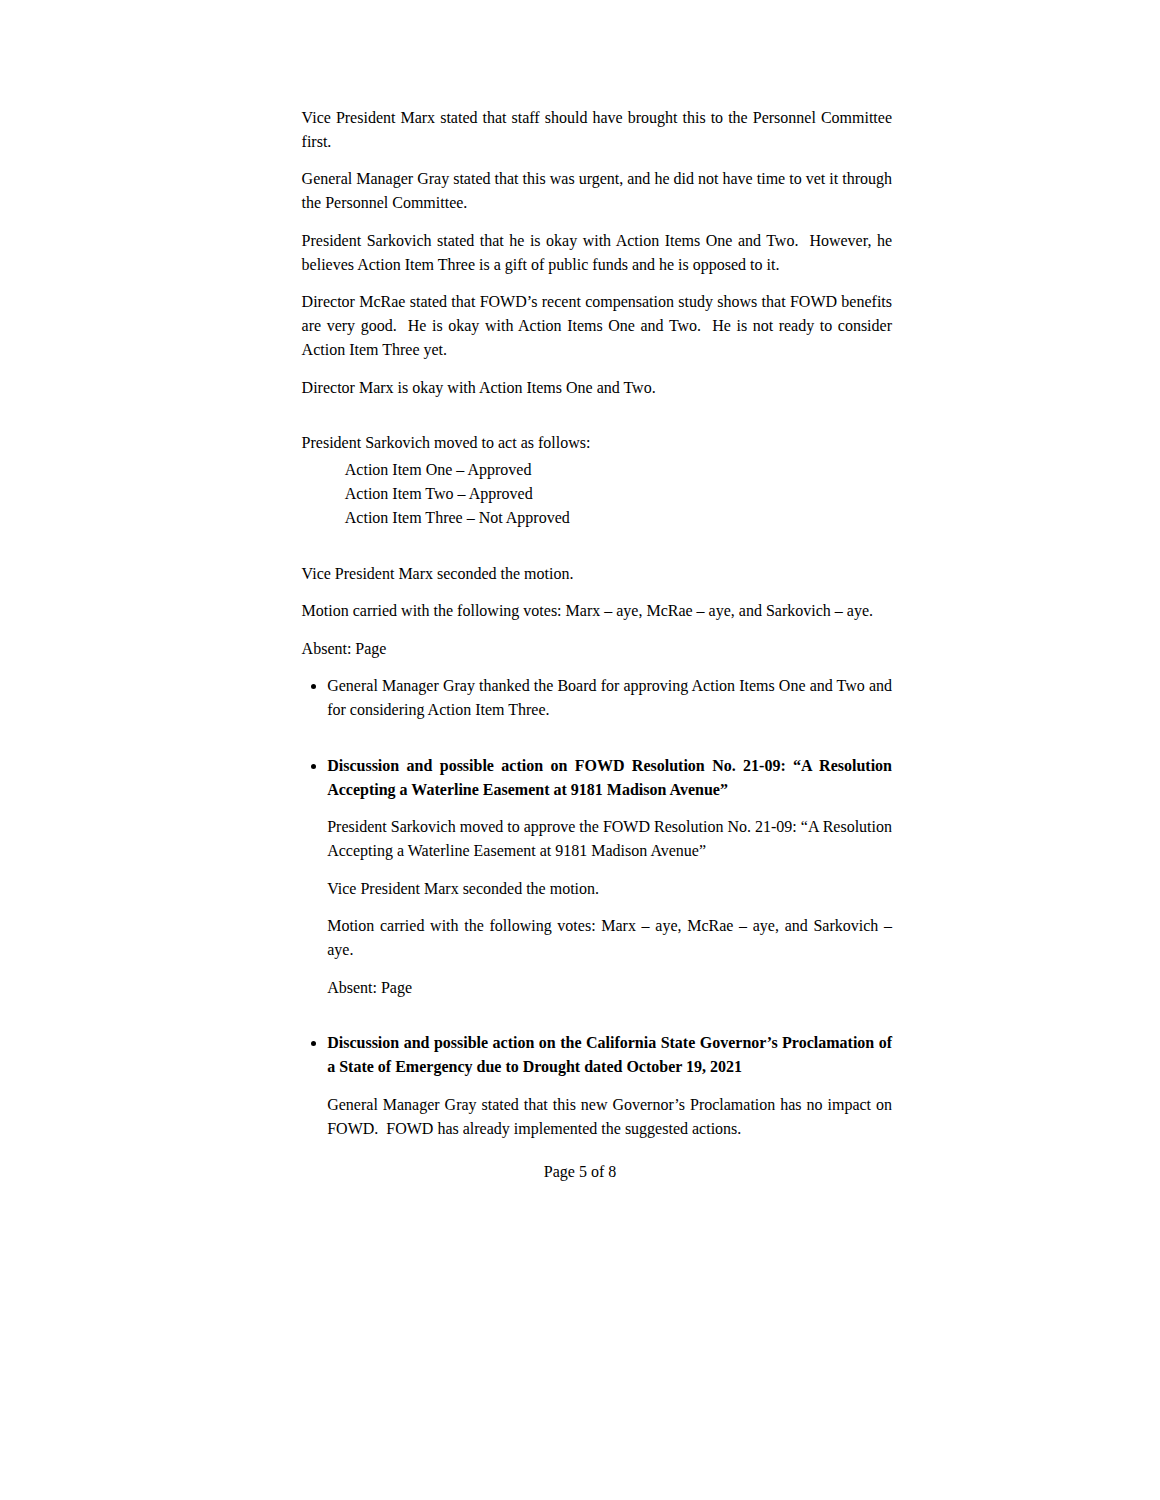Vice President Marx stated that staff should have brought this to the Personnel Committee first.
General Manager Gray stated that this was urgent, and he did not have time to vet it through the Personnel Committee.
President Sarkovich stated that he is okay with Action Items One and Two. However, he believes Action Item Three is a gift of public funds and he is opposed to it.
Director McRae stated that FOWD’s recent compensation study shows that FOWD benefits are very good. He is okay with Action Items One and Two. He is not ready to consider Action Item Three yet.
Director Marx is okay with Action Items One and Two.
President Sarkovich moved to act as follows:
Action Item One – Approved
Action Item Two – Approved
Action Item Three – Not Approved
Vice President Marx seconded the motion.
Motion carried with the following votes: Marx – aye, McRae – aye, and Sarkovich – aye.
Absent: Page
General Manager Gray thanked the Board for approving Action Items One and Two and for considering Action Item Three.
Discussion and possible action on FOWD Resolution No. 21-09: “A Resolution Accepting a Waterline Easement at 9181 Madison Avenue”
President Sarkovich moved to approve the FOWD Resolution No. 21-09: “A Resolution Accepting a Waterline Easement at 9181 Madison Avenue”
Vice President Marx seconded the motion.
Motion carried with the following votes: Marx – aye, McRae – aye, and Sarkovich – aye.
Absent: Page
Discussion and possible action on the California State Governor’s Proclamation of a State of Emergency due to Drought dated October 19, 2021
General Manager Gray stated that this new Governor’s Proclamation has no impact on FOWD. FOWD has already implemented the suggested actions.
Page 5 of 8